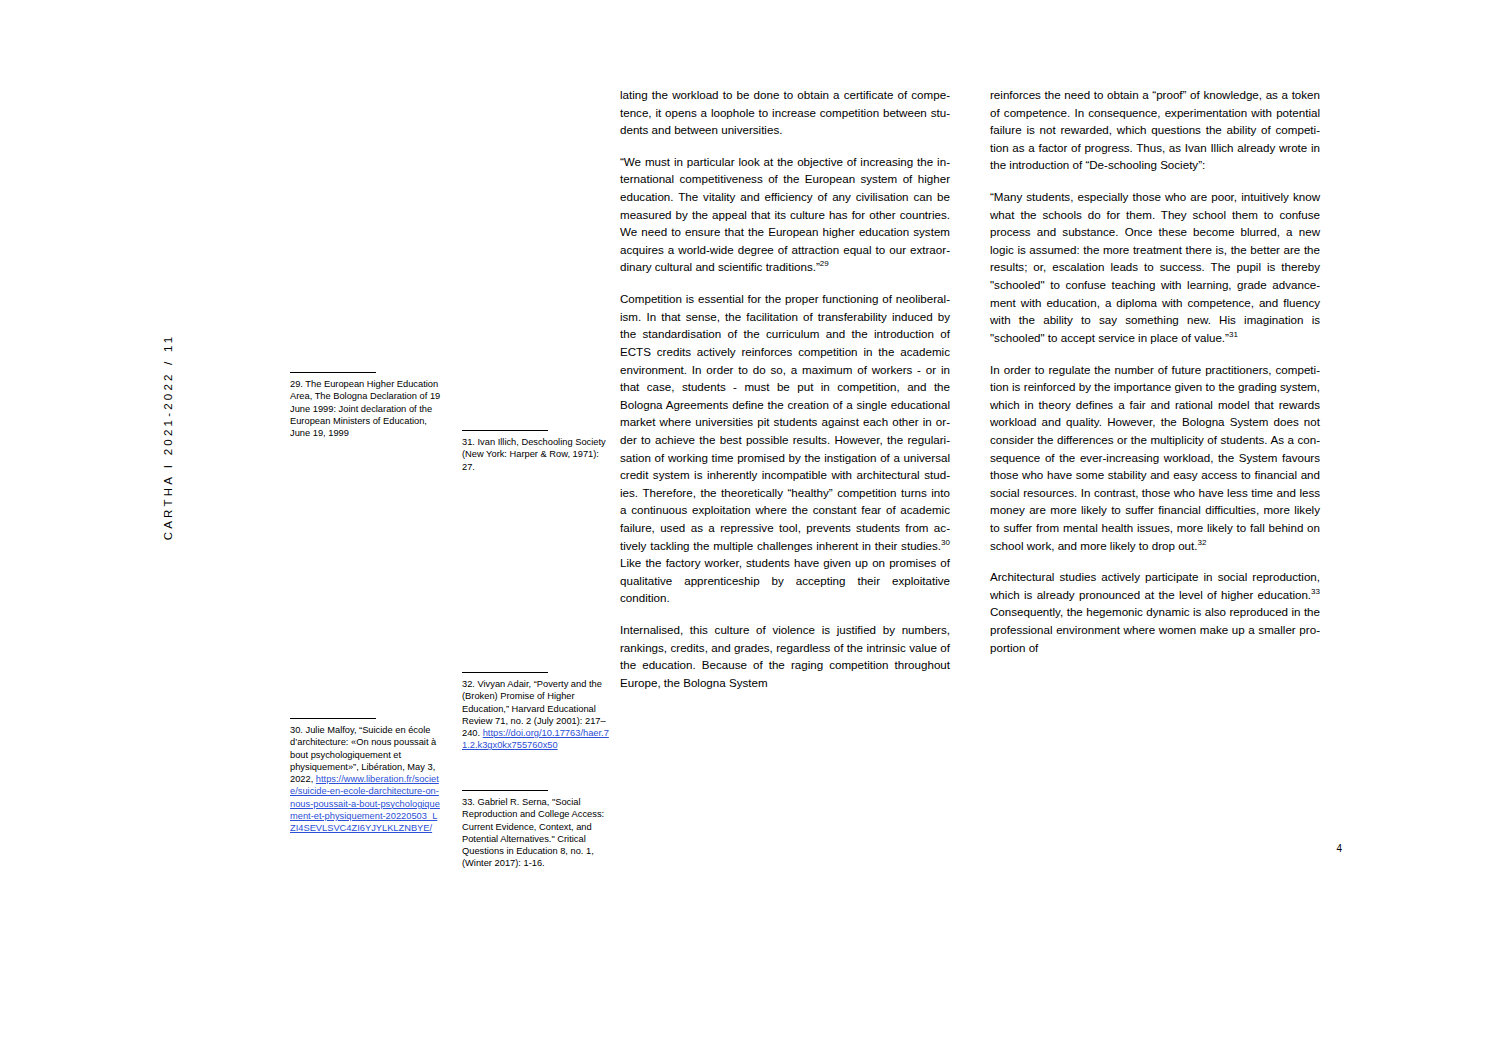CARTHA I 2021-2022 / 11
29. The European Higher Education Area, The Bologna Declaration of 19 June 1999: Joint declaration of the European Ministers of Education, June 19, 1999
31. Ivan Illich, Deschooling Society (New York: Harper & Row, 1971): 27.
32. Vivyan Adair, “Poverty and the (Broken) Promise of Higher Education,” Harvard Educational Review 71, no. 2 (July 2001): 217–240. https://doi.org/10.17763/haer.71.2.k3gx0kx755760x50
30. Julie Malfoy, “Suicide en école d’architecture: «On nous poussait à bout psychologiquement et physiquement»”, Libération, May 3, 2022, https://www.liberation.fr/societe/suicide-en-ecole-darchitecture-on-nous-poussait-a-bout-psychologiquement-et-physiquement-20220503_LZI4SEVLSVC4ZI6YJYLKLZNBYE/
33. Gabriel R. Serna, "Social Reproduction and College Access: Current Evidence, Context, and Potential Alternatives." Critical Questions in Education 8, no. 1, (Winter 2017): 1-16.
lating the workload to be done to obtain a certificate of competence, it opens a loophole to increase competition between students and between universities.
“We must in particular look at the objective of increasing the international competitiveness of the European system of higher education. The vitality and efficiency of any civilisation can be measured by the appeal that its culture has for other countries. We need to ensure that the European higher education system acquires a world-wide degree of attraction equal to our extraordinary cultural and scientific traditions.”29
Competition is essential for the proper functioning of neoliberalism. In that sense, the facilitation of transferability induced by the standardisation of the curriculum and the introduction of ECTS credits actively reinforces competition in the academic environment. In order to do so, a maximum of workers - or in that case, students - must be put in competition, and the Bologna Agreements define the creation of a single educational market where universities pit students against each other in order to achieve the best possible results. However, the regularisation of working time promised by the instigation of a universal credit system is inherently incompatible with architectural studies. Therefore, the theoretically “healthy” competition turns into a continuous exploitation where the constant fear of academic failure, used as a repressive tool, prevents students from actively tackling the multiple challenges inherent in their studies.30 Like the factory worker, students have given up on promises of qualitative apprenticeship by accepting their exploitative condition.
Internalised, this culture of violence is justified by numbers, rankings, credits, and grades, regardless of the intrinsic value of the education. Because of the raging competition throughout Europe, the Bologna System
reinforces the need to obtain a “proof” of knowledge, as a token of competence. In consequence, experimentation with potential failure is not rewarded, which questions the ability of competition as a factor of progress. Thus, as Ivan Illich already wrote in the introduction of “De-schooling Society”:
“Many students, especially those who are poor, intuitively know what the schools do for them. They school them to confuse process and substance. Once these become blurred, a new logic is assumed: the more treatment there is, the better are the results; or, escalation leads to success. The pupil is thereby "schooled" to confuse teaching with learning, grade advancement with education, a diploma with competence, and fluency with the ability to say something new. His imagination is "schooled" to accept service in place of value.”31
In order to regulate the number of future practitioners, competition is reinforced by the importance given to the grading system, which in theory defines a fair and rational model that rewards workload and quality. However, the Bologna System does not consider the differences or the multiplicity of students. As a consequence of the ever-increasing workload, the System favours those who have some stability and easy access to financial and social resources. In contrast, those who have less time and less money are more likely to suffer financial difficulties, more likely to suffer from mental health issues, more likely to fall behind on school work, and more likely to drop out.32
Architectural studies actively participate in social reproduction, which is already pronounced at the level of higher education.33 Consequently, the hegemonic dynamic is also reproduced in the professional environment where women make up a smaller proportion of
4